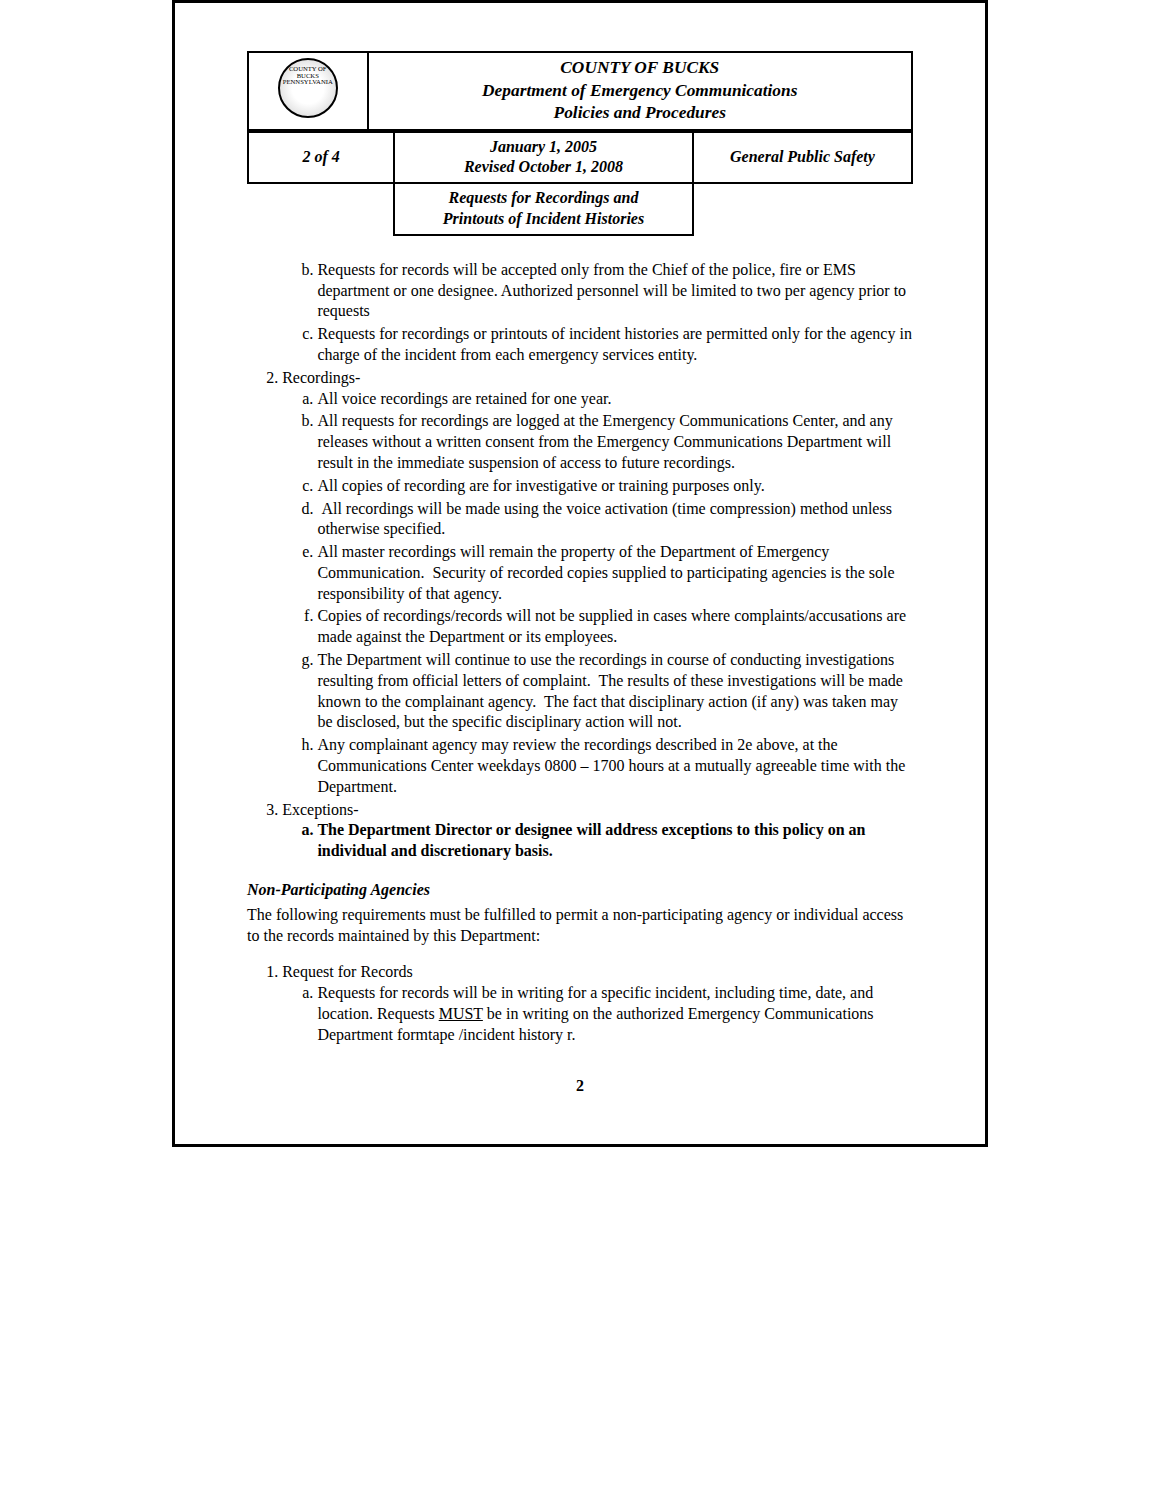| COUNTY OF BUCKS PENNSYLVANIA | COUNTY OF BUCKS Department of Emergency Communications Policies and Procedures |
| 2 of 4 | January 1, 2005 Revised October 1, 2008 | General Public Safety |
| | Requests for Recordings and Printouts of Incident Histories | |
Requests for records will be accepted only from the Chief of the police, fire or EMS department or one designee. Authorized personnel will be limited to two per agency prior to requests
Requests for recordings or printouts of incident histories are permitted only for the agency in charge of the incident from each emergency services entity.
Recordings-
All voice recordings are retained for one year.
All requests for recordings are logged at the Emergency Communications Center, and any releases without a written consent from the Emergency Communications Department will result in the immediate suspension of access to future recordings.
All copies of recording are for investigative or training purposes only.
All recordings will be made using the voice activation (time compression) method unless otherwise specified.
All master recordings will remain the property of the Department of Emergency Communication. Security of recorded copies supplied to participating agencies is the sole responsibility of that agency.
Copies of recordings/records will not be supplied in cases where complaints/accusations are made against the Department or its employees.
The Department will continue to use the recordings in course of conducting investigations resulting from official letters of complaint. The results of these investigations will be made known to the complainant agency. The fact that disciplinary action (if any) was taken may be disclosed, but the specific disciplinary action will not.
Any complainant agency may review the recordings described in 2e above, at the Communications Center weekdays 0800 – 1700 hours at a mutually agreeable time with the Department.
Exceptions-
The Department Director or designee will address exceptions to this policy on an individual and discretionary basis.
Non-Participating Agencies
The following requirements must be fulfilled to permit a non-participating agency or individual access to the records maintained by this Department:
Request for Records
Requests for records will be in writing for a specific incident, including time, date, and location. Requests MUST be in writing on the authorized Emergency Communications Department formtape /incident history r.
2